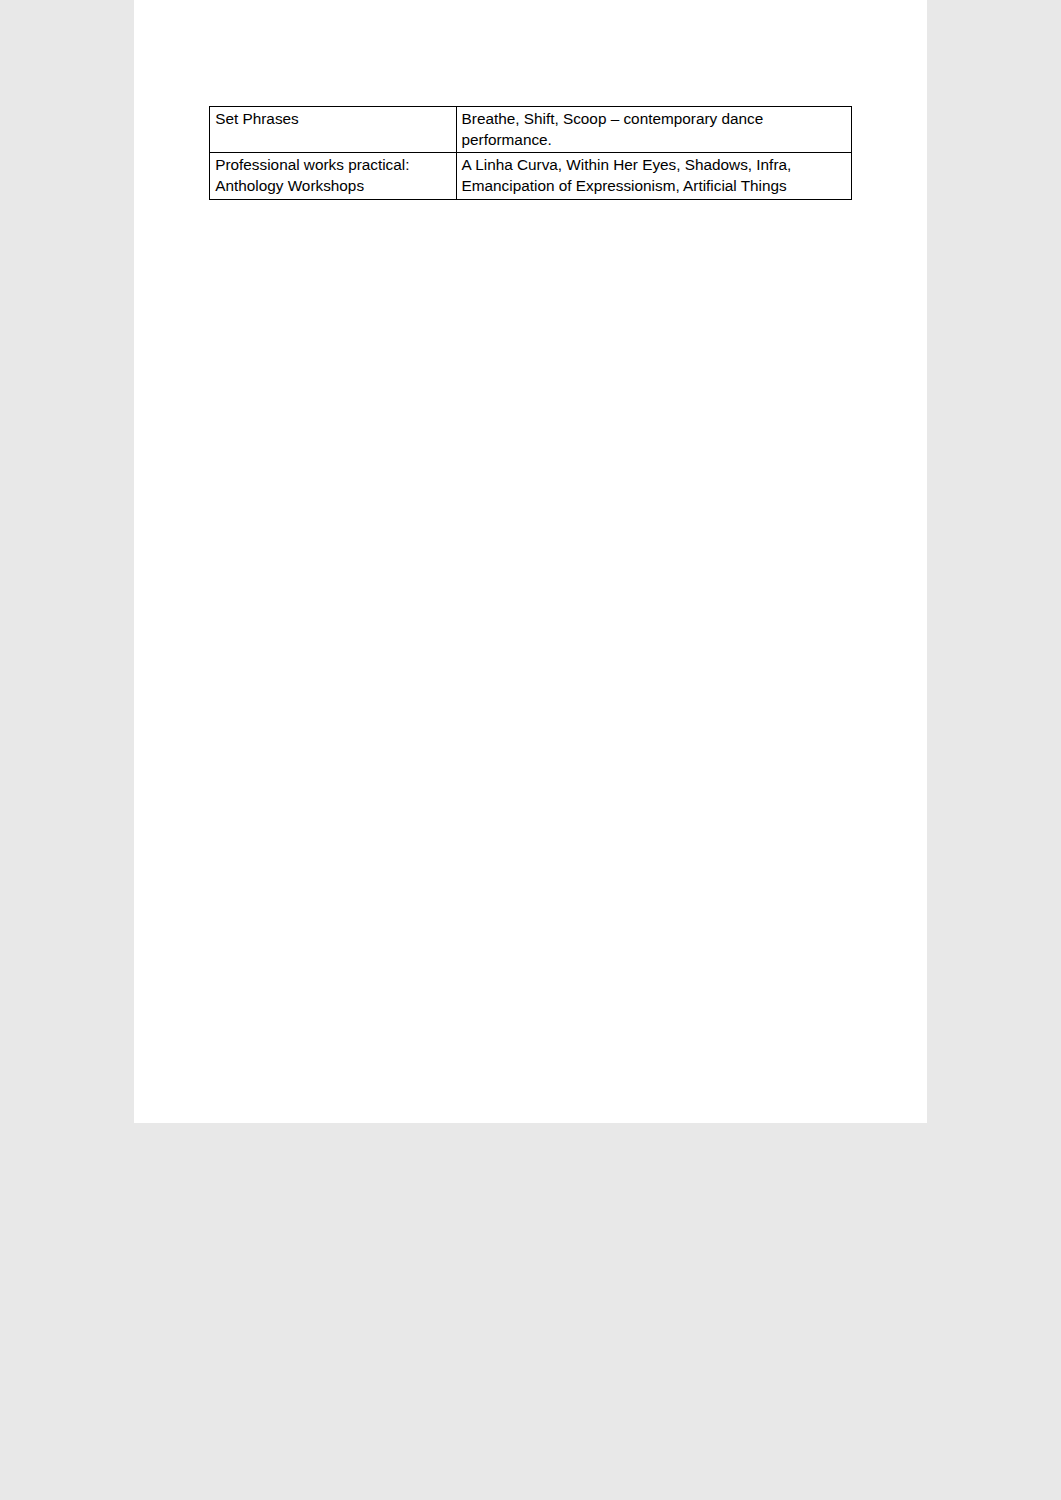| Set Phrases | Breathe, Shift, Scoop – contemporary dance performance. |
| Professional works practical: Anthology Workshops | A Linha Curva, Within Her Eyes, Shadows, Infra, Emancipation of Expressionism, Artificial Things |